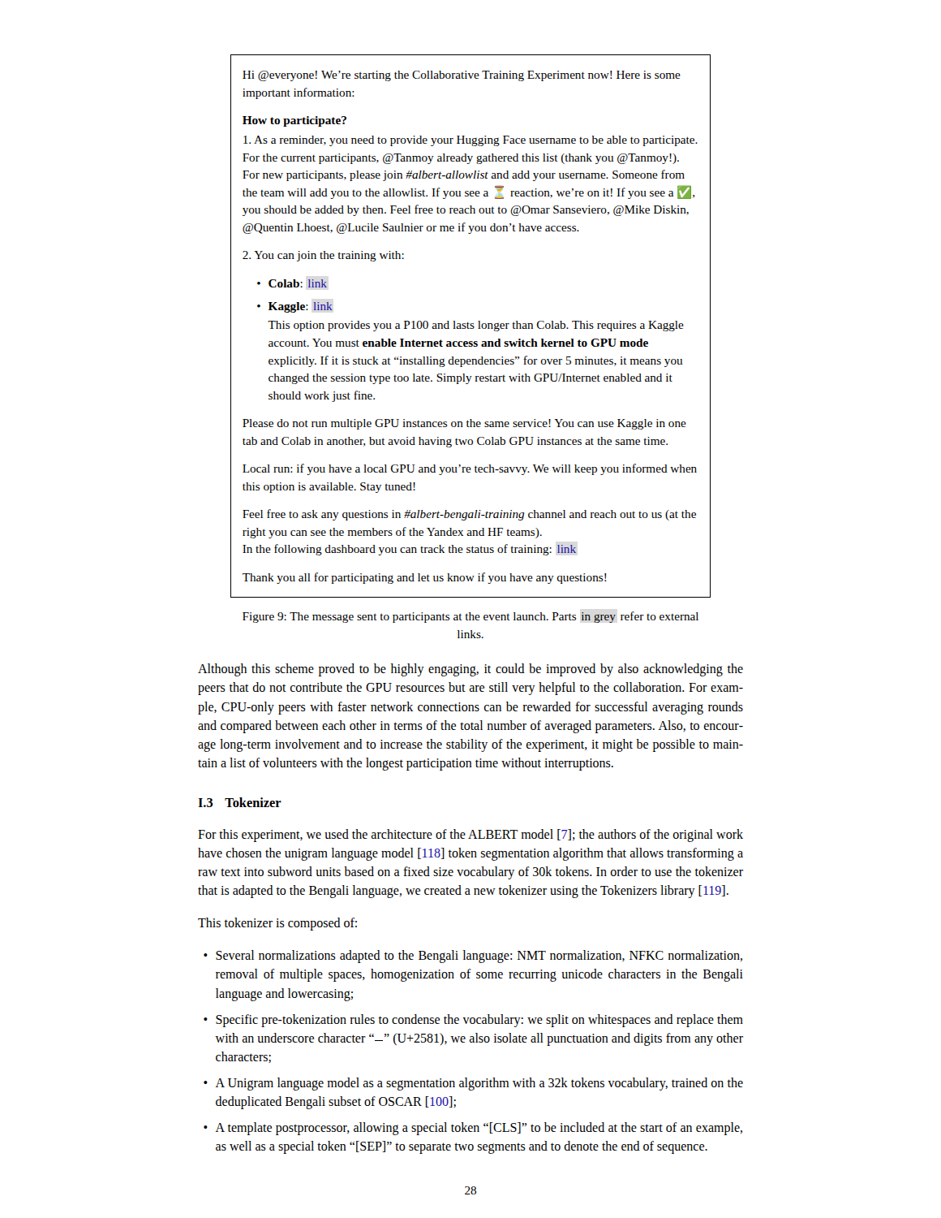Hi @everyone! We’re starting the Collaborative Training Experiment now! Here is some important information:
How to participate?
1. As a reminder, you need to provide your Hugging Face username to be able to participate. For the current participants, @Tanmoy already gathered this list (thank you @Tanmoy!). For new participants, please join #albert-allowlist and add your username. Someone from the team will add you to the allowlist. If you see a ⏳ reaction, we’re on it! If you see a ✅, you should be added by then. Feel free to reach out to @Omar Sanseviero, @Mike Diskin, @Quentin Lhoest, @Lucile Saulnier or me if you don’t have access.
2. You can join the training with:
Colab: link
Kaggle: link This option provides you a P100 and lasts longer than Colab. This requires a Kaggle account. You must enable Internet access and switch kernel to GPU mode explicitly. If it is stuck at “installing dependencies” for over 5 minutes, it means you changed the session type too late. Simply restart with GPU/Internet enabled and it should work just fine.
Please do not run multiple GPU instances on the same service! You can use Kaggle in one tab and Colab in another, but avoid having two Colab GPU instances at the same time.
Local run: if you have a local GPU and you’re tech-savvy. We will keep you informed when this option is available. Stay tuned!
Feel free to ask any questions in #albert-bengali-training channel and reach out to us (at the right you can see the members of the Yandex and HF teams).
In the following dashboard you can track the status of training: link
Thank you all for participating and let us know if you have any questions!
Figure 9: The message sent to participants at the event launch. Parts in grey refer to external links.
Although this scheme proved to be highly engaging, it could be improved by also acknowledging the peers that do not contribute the GPU resources but are still very helpful to the collaboration. For example, CPU-only peers with faster network connections can be rewarded for successful averaging rounds and compared between each other in terms of the total number of averaged parameters. Also, to encourage long-term involvement and to increase the stability of the experiment, it might be possible to maintain a list of volunteers with the longest participation time without interruptions.
I.3 Tokenizer
For this experiment, we used the architecture of the ALBERT model [7]; the authors of the original work have chosen the unigram language model [118] token segmentation algorithm that allows transforming a raw text into subword units based on a fixed size vocabulary of 30k tokens. In order to use the tokenizer that is adapted to the Bengali language, we created a new tokenizer using the Tokenizers library [119].
This tokenizer is composed of:
Several normalizations adapted to the Bengali language: NMT normalization, NFKC normalization, removal of multiple spaces, homogenization of some recurring unicode characters in the Bengali language and lowercasing;
Specific pre-tokenization rules to condense the vocabulary: we split on whitespaces and replace them with an underscore character “ ” (U+2581), we also isolate all punctuation and digits from any other characters;
A Unigram language model as a segmentation algorithm with a 32k tokens vocabulary, trained on the deduplicated Bengali subset of OSCAR [100];
A template postprocessor, allowing a special token “[CLS]” to be included at the start of an example, as well as a special token “[SEP]” to separate two segments and to denote the end of sequence.
28